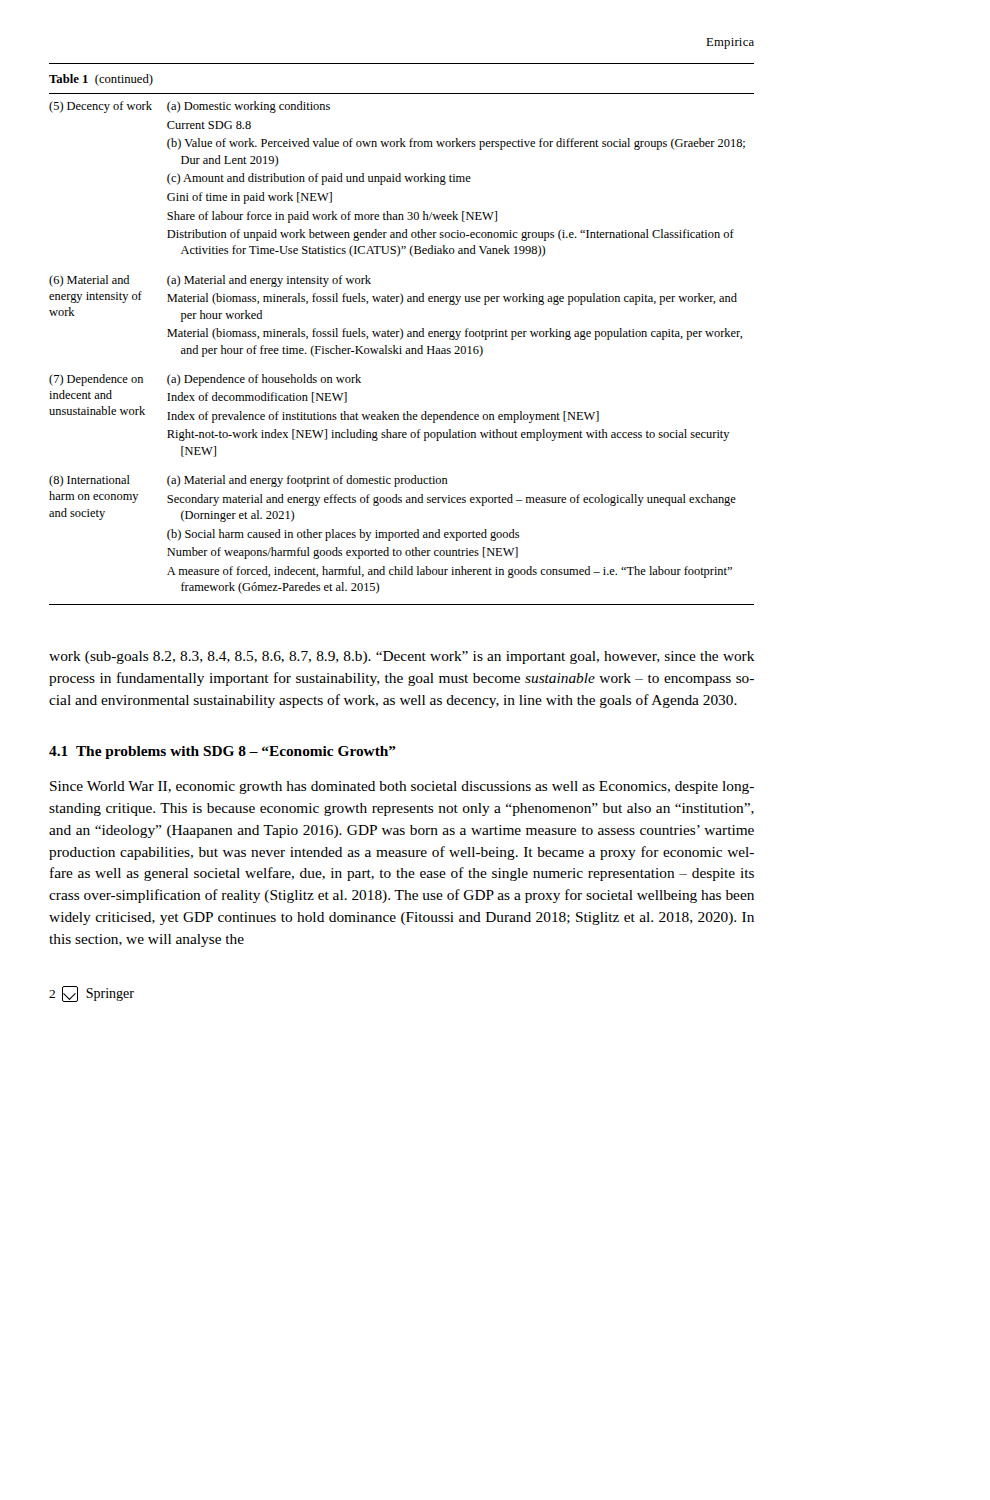Empirica
Table 1 (continued)
| (5) Decency of work | (a) Domestic working conditions Current SDG 8.8 (b) Value of work. Perceived value of own work from workers perspective for different social groups (Graeber 2018; Dur and Lent 2019) (c) Amount and distribution of paid und unpaid working time Gini of time in paid work [NEW] Share of labour force in paid work of more than 30 h/week [NEW] Distribution of unpaid work between gender and other socio-economic groups (i.e. “International Classification of Activities for Time-Use Statistics (ICATUS)” (Bediako and Vanek 1998)) |
| (6) Material and energy intensity of work | (a) Material and energy intensity of work Material (biomass, minerals, fossil fuels, water) and energy use per working age population capita, per worker, and per hour worked Material (biomass, minerals, fossil fuels, water) and energy footprint per working age population capita, per worker, and per hour of free time. (Fischer-Kowalski and Haas 2016) |
| (7) Dependence on indecent and unsustainable work | (a) Dependence of households on work Index of decommodification [NEW] Index of prevalence of institutions that weaken the dependence on employment [NEW] Right-not-to-work index [NEW] including share of population without employment with access to social security [NEW] |
| (8) International harm on economy and society | (a) Material and energy footprint of domestic production Secondary material and energy effects of goods and services exported – measure of ecologically unequal exchange (Dorninger et al. 2021) (b) Social harm caused in other places by imported and exported goods Number of weapons/harmful goods exported to other countries [NEW] A measure of forced, indecent, harmful, and child labour inherent in goods consumed – i.e. “The labour footprint” framework (Gómez-Paredes et al. 2015) |
work (sub-goals 8.2, 8.3, 8.4, 8.5, 8.6, 8.7, 8.9, 8.b). “Decent work” is an important goal, however, since the work process in fundamentally important for sustainability, the goal must become sustainable work – to encompass social and environmental sustainability aspects of work, as well as decency, in line with the goals of Agenda 2030.
4.1 The problems with SDG 8 – “Economic Growth”
Since World War II, economic growth has dominated both societal discussions as well as Economics, despite long-standing critique. This is because economic growth represents not only a “phenomenon” but also an “institution”, and an “ideology” (Haapanen and Tapio 2016). GDP was born as a wartime measure to assess countries’ wartime production capabilities, but was never intended as a measure of well-being. It became a proxy for economic welfare as well as general societal welfare, due, in part, to the ease of the single numeric representation – despite its crass over-simplification of reality (Stiglitz et al. 2018). The use of GDP as a proxy for societal wellbeing has been widely criticised, yet GDP continues to hold dominance (Fitoussi and Durand 2018; Stiglitz et al. 2018, 2020). In this section, we will analyse the
2 Springer